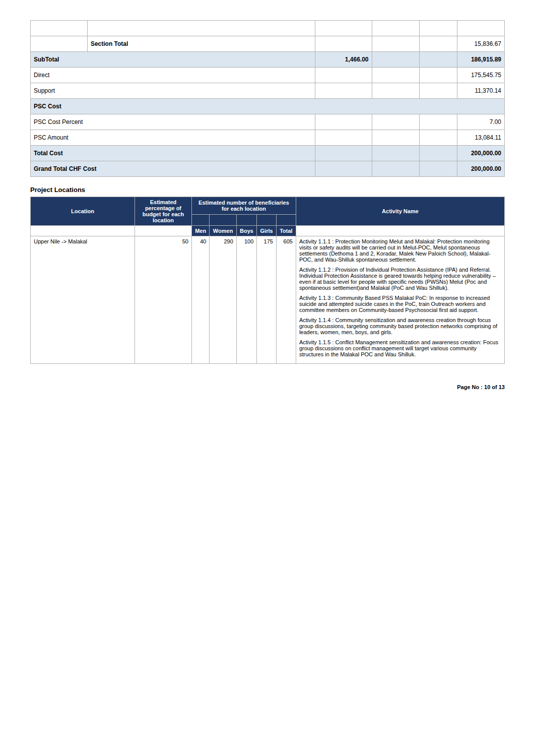| | Section Total | | | | 15,836.67 |
| SubTotal | 1,466.00 | | | 186,915.89 |
| Direct | | | | 175,545.75 |
| Support | | | | 11,370.14 |
| PSC Cost |
| PSC Cost Percent | | | | 7.00 |
| PSC Amount | | | | 13,084.11 |
| Total Cost | | | | 200,000.00 |
| Grand Total CHF Cost | | | | 200,000.00 |
Project Locations
| Location | Estimated percentage of budget for each location | Estimated number of beneficiaries for each location | Activity Name |
| --- | --- | --- | --- |
| | | Men | Women | Boys | Girls | Total | |
| Upper Nile -> Malakal | 50 | 40 | 290 | 100 | 175 | 605 | Activity 1.1.1 : Protection Monitoring Melut and Malakal: Protection monitoring visits or safety audits will be carried out in Melut-POC, Melut spontaneous settlements (Dethoma 1 and 2, Koradar, Malek New Paloich School), Malakal-POC, and Wau-Shilluk spontaneous settlement. Activity 1.1.2 : Provision of Individual Protection Assistance (IPA) and Referral. Individual Protection Assistance is geared towards helping reduce vulnerability – even if at basic level for people with specific needs (PWSNs) Melut (Poc and spontaneous settlement)and Malakal (PoC and Wau Shilluk). Activity 1.1.3 : Community Based PSS Malakal PoC: In response to increased suicide and attempted suicide cases in the PoC, train Outreach workers and committee members on Community-based Psychosocial first aid support. Activity 1.1.4 : Community sensitization and awareness creation through focus group discussions, targeting community based protection networks comprising of leaders, women, men, boys, and girls. Activity 1.1.5 : Conflict Management sensitization and awareness creation: Focus group discussions on conflict management will target various community structures in the Malakal POC and Wau Shilluk. |
Page No : 10 of 13